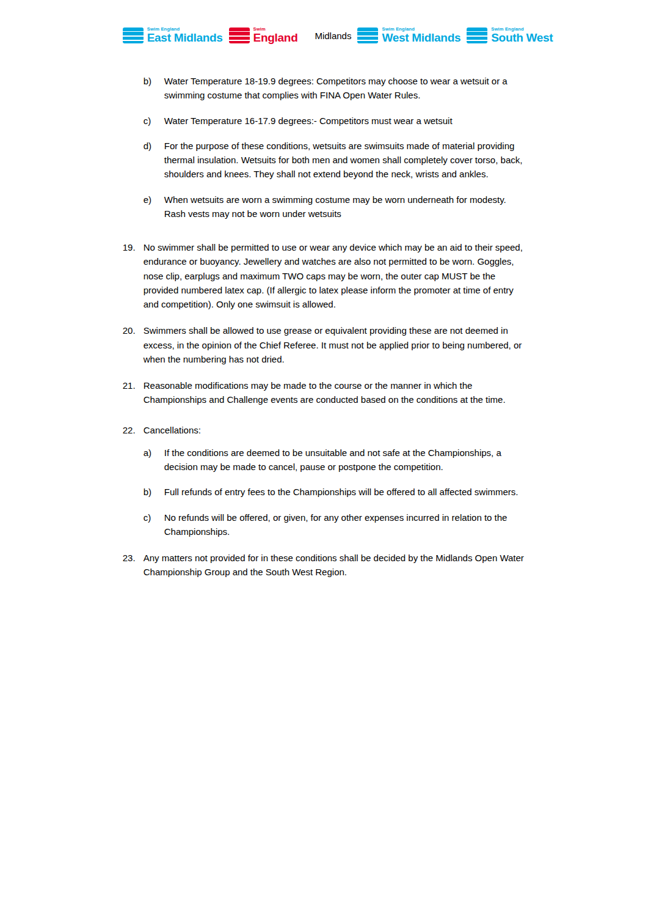Swim England East Midlands
Swim England
Midlands
Swim England West Midlands
Swim England South West
b) Water Temperature 18-19.9 degrees: Competitors may choose to wear a wetsuit or a swimming costume that complies with FINA Open Water Rules.
c) Water Temperature 16-17.9 degrees:- Competitors must wear a wetsuit
d) For the purpose of these conditions, wetsuits are swimsuits made of material providing thermal insulation. Wetsuits for both men and women shall completely cover torso, back, shoulders and knees. They shall not extend beyond the neck, wrists and ankles.
e) When wetsuits are worn a swimming costume may be worn underneath for modesty. Rash vests may not be worn under wetsuits
19. No swimmer shall be permitted to use or wear any device which may be an aid to their speed, endurance or buoyancy. Jewellery and watches are also not permitted to be worn. Goggles, nose clip, earplugs and maximum TWO caps may be worn, the outer cap MUST be the provided numbered latex cap. (If allergic to latex please inform the promoter at time of entry and competition). Only one swimsuit is allowed.
20. Swimmers shall be allowed to use grease or equivalent providing these are not deemed in excess, in the opinion of the Chief Referee. It must not be applied prior to being numbered, or when the numbering has not dried.
21. Reasonable modifications may be made to the course or the manner in which the Championships and Challenge events are conducted based on the conditions at the time.
22. Cancellations:
a) If the conditions are deemed to be unsuitable and not safe at the Championships, a decision may be made to cancel, pause or postpone the competition.
b) Full refunds of entry fees to the Championships will be offered to all affected swimmers.
c) No refunds will be offered, or given, for any other expenses incurred in relation to the Championships.
23. Any matters not provided for in these conditions shall be decided by the Midlands Open Water Championship Group and the South West Region.